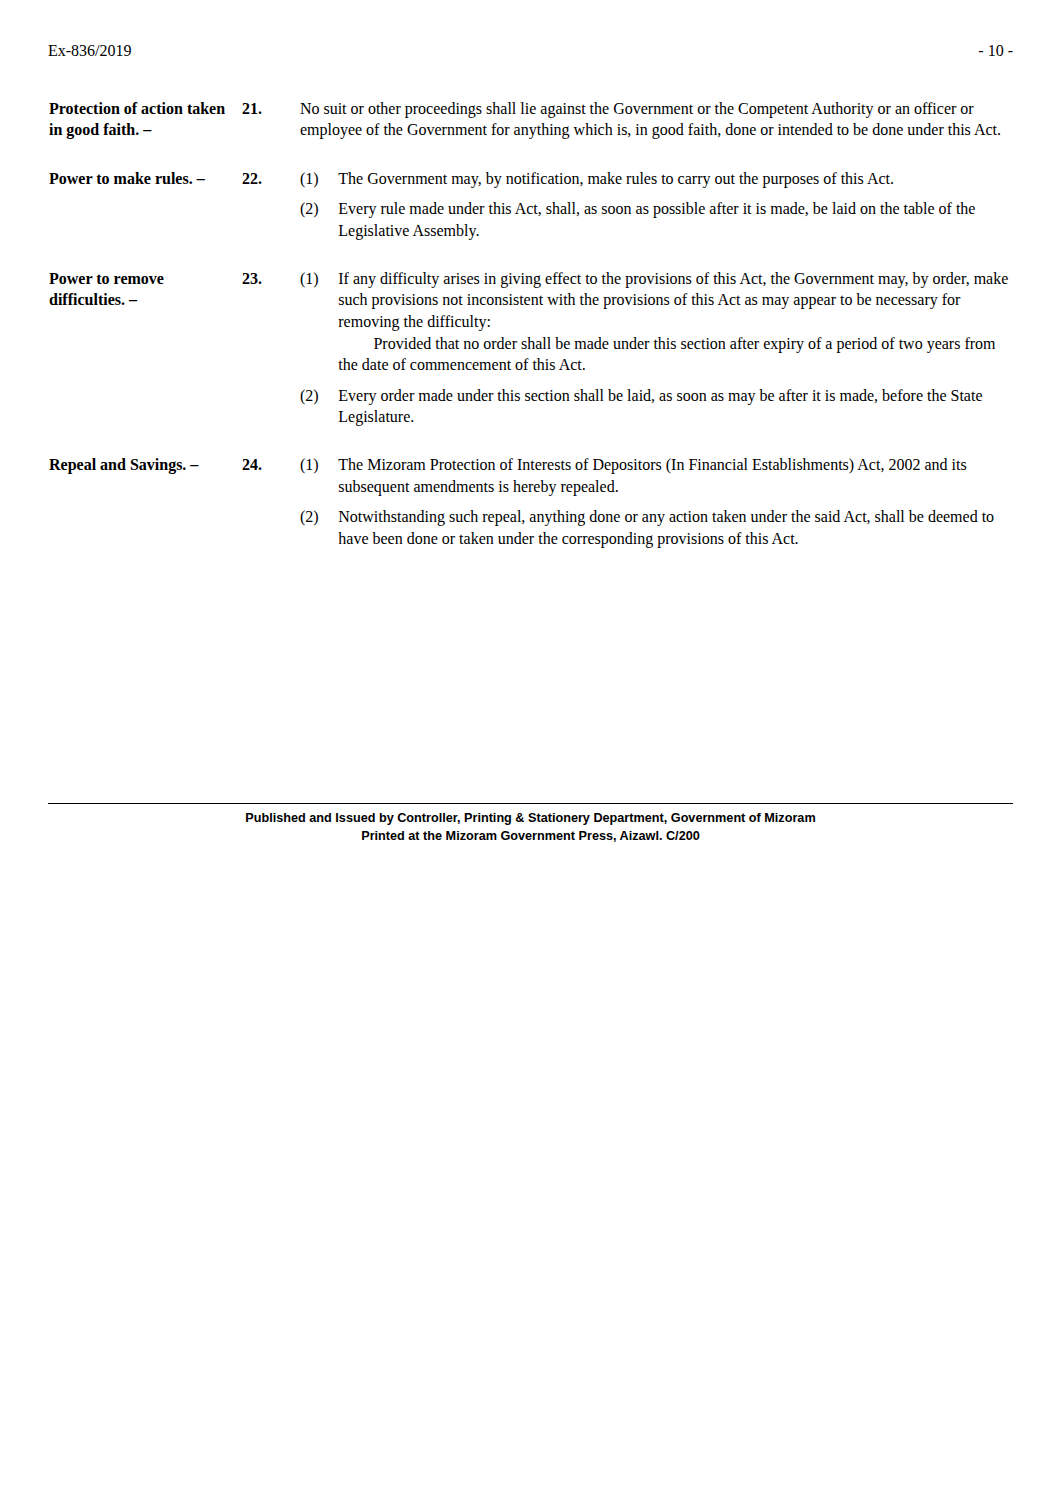Ex-836/2019 - 10 -
| Protection of action taken in good faith. – | 21. | No suit or other proceedings shall lie against the Government or the Competent Authority or an officer or employee of the Government for anything which is, in good faith, done or intended to be done under this Act. |
| Power to make rules. – | 22. | (1) The Government may, by notification, make rules to carry out the purposes of this Act. (2) Every rule made under this Act, shall, as soon as possible after it is made, be laid on the table of the Legislative Assembly. |
| Power to remove difficulties. – | 23. | (1) If any difficulty arises in giving effect to the provisions of this Act, the Government may, by order, make such provisions not inconsistent with the provisions of this Act as may appear to be necessary for removing the difficulty: Provided that no order shall be made under this section after expiry of a period of two years from the date of commencement of this Act. (2) Every order made under this section shall be laid, as soon as may be after it is made, before the State Legislature. |
| Repeal and Savings. – | 24. | (1) The Mizoram Protection of Interests of Depositors (In Financial Establishments) Act, 2002 and its subsequent amendments is hereby repealed. (2) Notwithstanding such repeal, anything done or any action taken under the said Act, shall be deemed to have been done or taken under the corresponding provisions of this Act. |
Published and Issued by Controller, Printing & Stationery Department, Government of Mizoram
Printed at the Mizoram Government Press, Aizawl. C/200